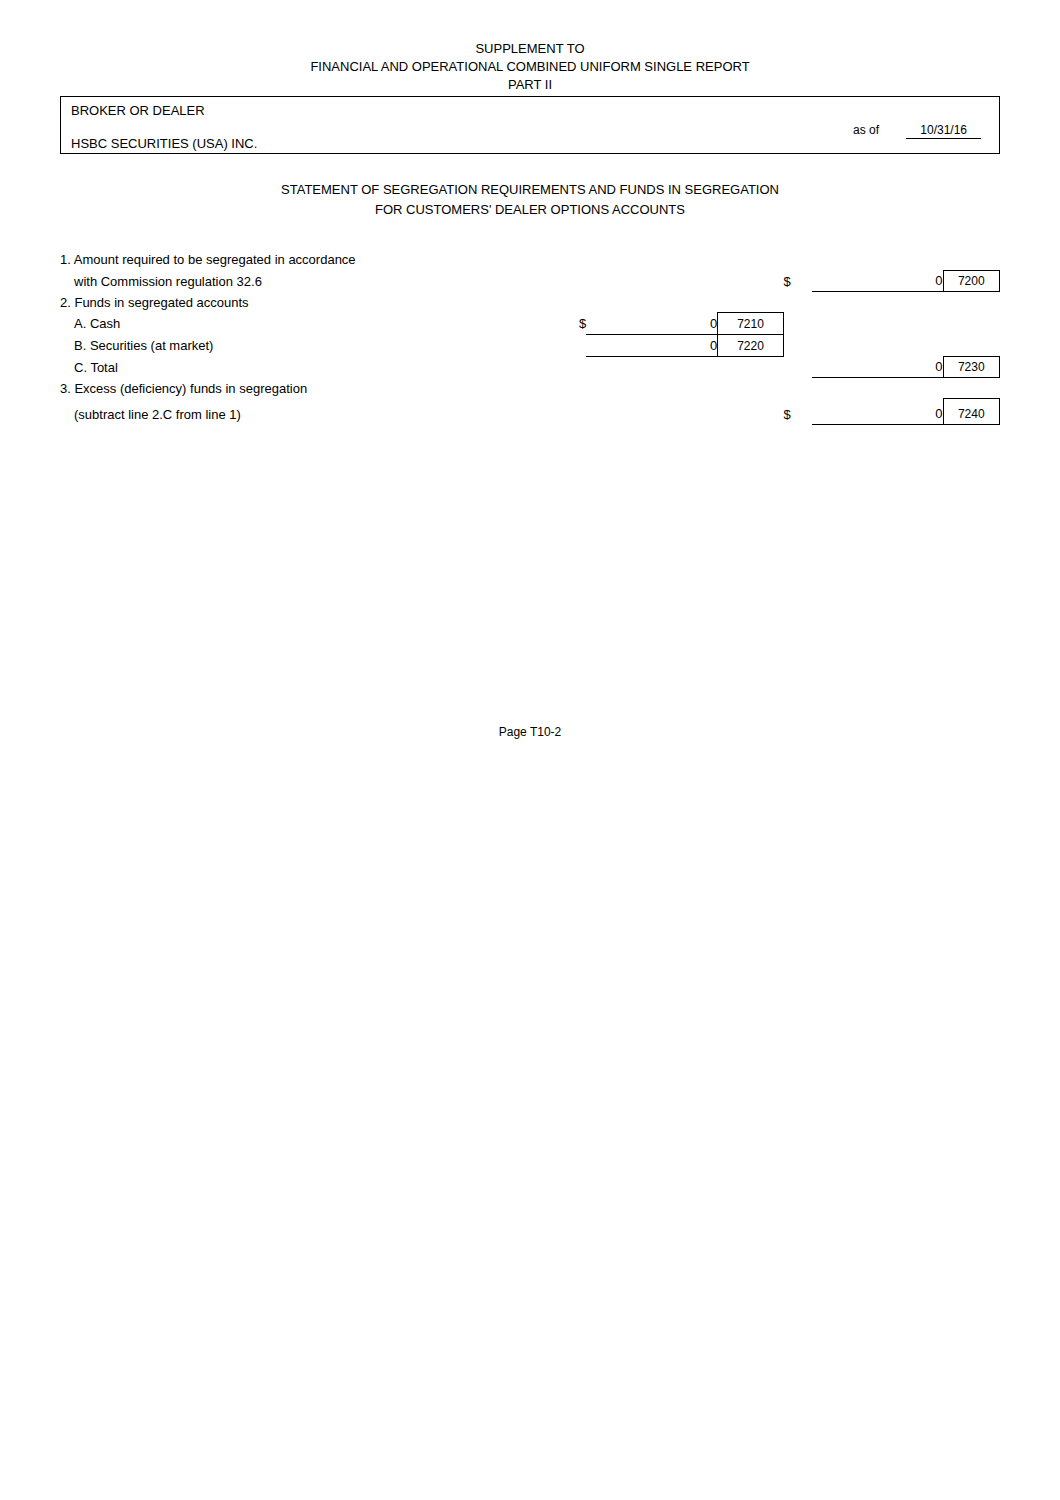SUPPLEMENT TO
FINANCIAL AND OPERATIONAL COMBINED UNIFORM SINGLE REPORT
PART II
BROKER OR DEALER
HSBC SECURITIES (USA) INC.
as of
10/31/16
STATEMENT OF SEGREGATION REQUIREMENTS AND FUNDS IN SEGREGATION
FOR CUSTOMERS' DEALER OPTIONS ACCOUNTS
| 1. Amount required to be segregated in accordance | | | | | | |
| with Commission regulation 32.6 | | | | $ | 0 | 7200 |
| 2. Funds in segregated accounts | | | | | | |
| A. Cash | $ | 0 | 7210 | | | |
| B. Securities (at market) | | 0 | 7220 | | | |
| C. Total | | | | | 0 | 7230 |
| 3. Excess (deficiency) funds in segregation | | | | | | |
| (subtract line 2.C from line 1) | | | | $ | 0 | 7240 |
Page T10-2